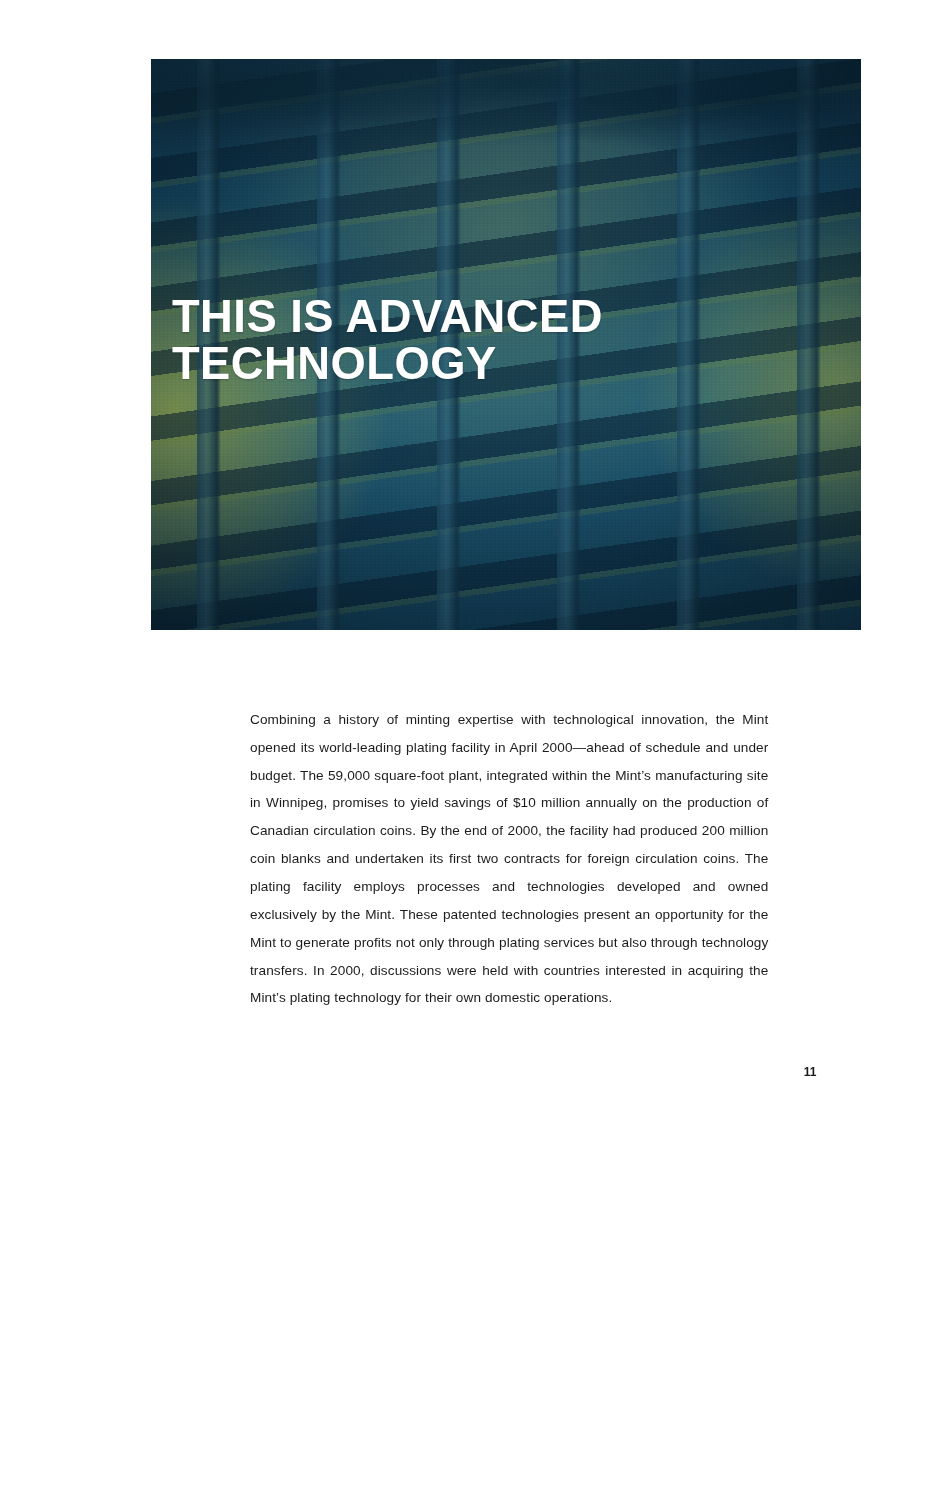This is advanced technology
Combining a history of minting expertise with technological innovation, the Mint opened its world-leading plating facility in April 2000—ahead of schedule and under budget. The 59,000 square-foot plant, integrated within the Mint’s manufacturing site in Winnipeg, promises to yield savings of $10 million annually on the production of Canadian circulation coins. By the end of 2000, the facility had produced 200 million coin blanks and undertaken its first two contracts for foreign circulation coins. The plating facility employs processes and technologies developed and owned exclusively by the Mint. These patented technologies present an opportunity for the Mint to generate profits not only through plating services but also through technology transfers. In 2000, discussions were held with countries interested in acquiring the Mint’s plating technology for their own domestic operations.
11